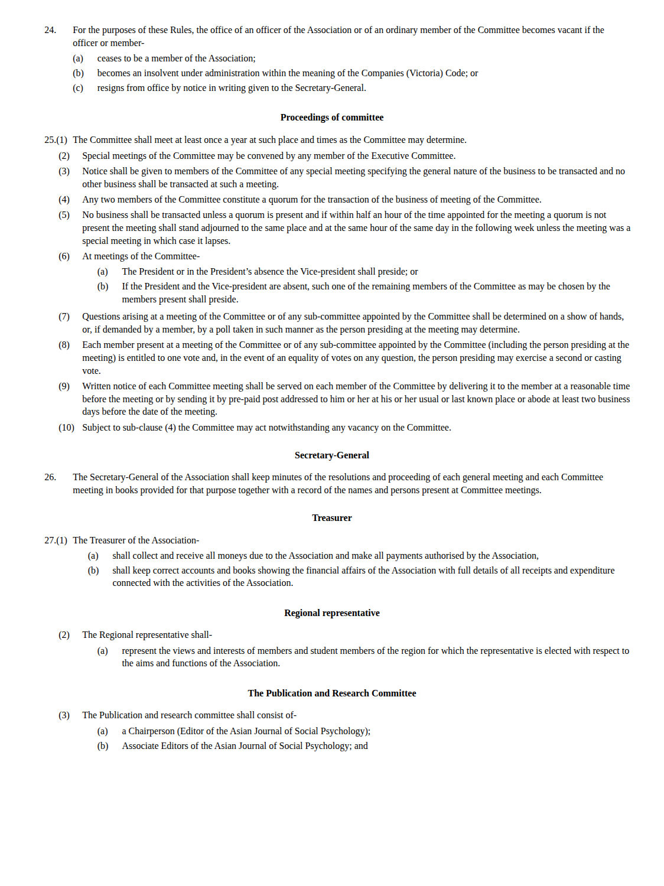24.
For the purposes of these Rules, the office of an officer of the Association or of an ordinary member of the Committee becomes vacant if the officer or member-
(a)
ceases to be a member of the Association;
(b)
becomes an insolvent under administration within the meaning of the Companies (Victoria) Code; or
(c)
resigns from office by notice in writing given to the Secretary-General.
Proceedings of committee
25.(1)
The Committee shall meet at least once a year at such place and times as the Committee may determine.
(2)
Special meetings of the Committee may be convened by any member of the Executive Committee.
(3)
Notice shall be given to members of the Committee of any special meeting specifying the general nature of the business to be transacted and no other business shall be transacted at such a meeting.
(4)
Any two members of the Committee constitute a quorum for the transaction of the business of meeting of the Committee.
(5)
No business shall be transacted unless a quorum is present and if within half an hour of the time appointed for the meeting a quorum is not present the meeting shall stand adjourned to the same place and at the same hour of the same day in the following week unless the meeting was a special meeting in which case it lapses.
(6)
At meetings of the Committee-
(a)
The President or in the President’s absence the Vice-president shall preside; or
(b)
If the President and the Vice-president are absent, such one of the remaining members of the Committee as may be chosen by the members present shall preside.
(7)
Questions arising at a meeting of the Committee or of any sub-committee appointed by the Committee shall be determined on a show of hands, or, if demanded by a member, by a poll taken in such manner as the person presiding at the meeting may determine.
(8)
Each member present at a meeting of the Committee or of any sub-committee appointed by the Committee (including the person presiding at the meeting) is entitled to one vote and, in the event of an equality of votes on any question, the person presiding may exercise a second or casting vote.
(9)
Written notice of each Committee meeting shall be served on each member of the Committee by delivering it to the member at a reasonable time before the meeting or by sending it by pre-paid post addressed to him or her at his or her usual or last known place or abode at least two business days before the date of the meeting.
(10)
Subject to sub-clause (4) the Committee may act notwithstanding any vacancy on the Committee.
Secretary-General
26.
The Secretary-General of the Association shall keep minutes of the resolutions and proceeding of each general meeting and each Committee meeting in books provided for that purpose together with a record of the names and persons present at Committee meetings.
Treasurer
27.(1)
The Treasurer of the Association-
(a)
shall collect and receive all moneys due to the Association and make all payments authorised by the Association,
(b)
shall keep correct accounts and books showing the financial affairs of the Association with full details of all receipts and expenditure connected with the activities of the Association.
Regional representative
(2)
The Regional representative shall-
(a)
represent the views and interests of members and student members of the region for which the representative is elected with respect to the aims and functions of the Association.
The Publication and Research Committee
(3)
The Publication and research committee shall consist of-
(a)
a Chairperson (Editor of the Asian Journal of Social Psychology);
(b)
Associate Editors of the Asian Journal of Social Psychology; and